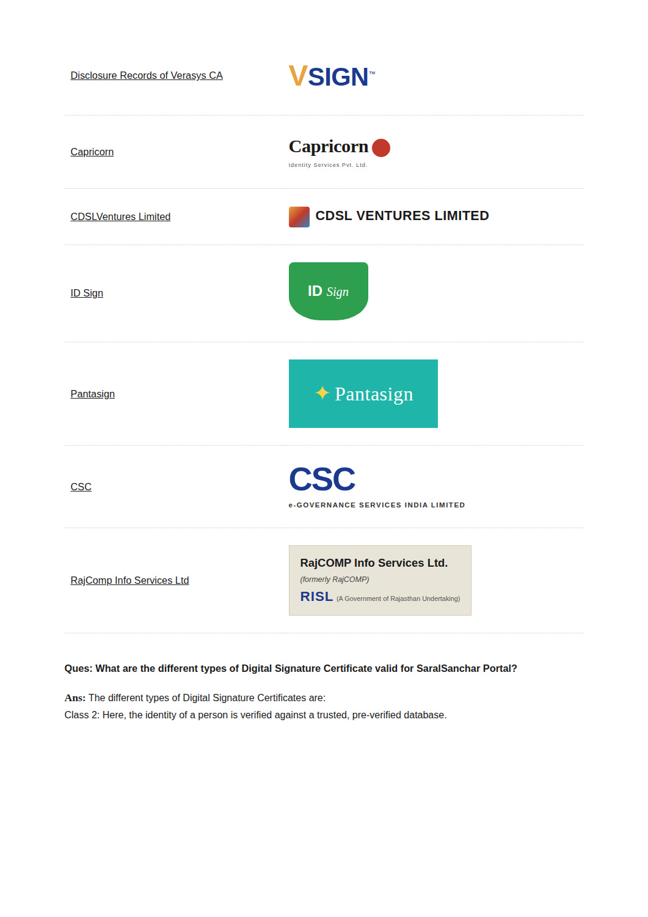| Disclosure Records of Verasys CA | V SIGN ™ |
| Capricorn | Capricorn Identity Services Pvt. Ltd. |
| CDSLVentures Limited | CDSL VENTURES LIMITED |
| ID Sign | ID Sign |
| Pantasign | ✦ Pantasign |
| CSC | CSC e-GOVERNANCE SERVICES INDIA LIMITED |
| RajComp Info Services Ltd | RajCOMP Info Services Ltd. (formerly RajCOMP) RISL (A Government of Rajasthan Undertaking) |
Ques: What are the different types of Digital Signature Certificate valid for SaralSanchar Portal?
Ans: The different types of Digital Signature Certificates are:
Class 2: Here, the identity of a person is verified against a trusted, pre-verified database.